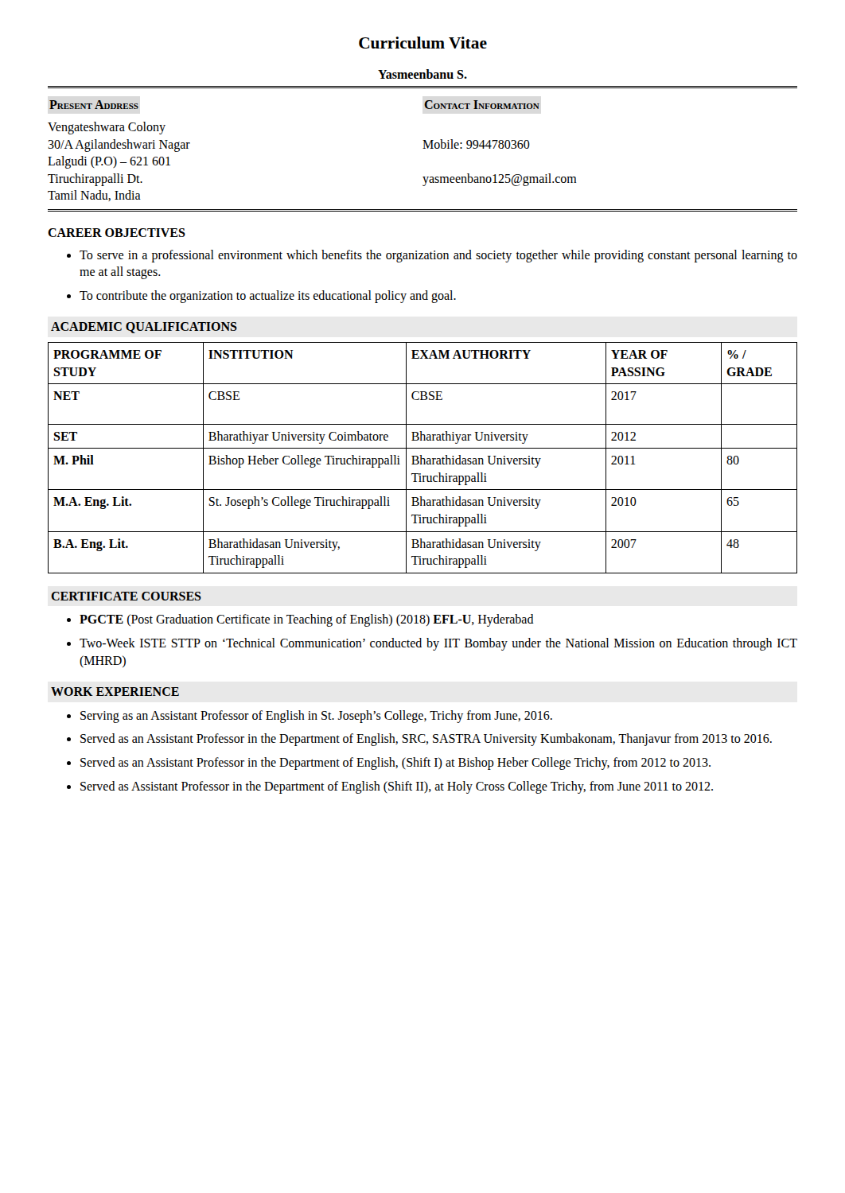Curriculum Vitae
Yasmeenbanu S.
| Present Address | Contact Information |
| Vengateshwara Colony 30/A Agilandeshwari Nagar Lalgudi (P.O) – 621 601 Tiruchirappalli Dt. Tamil Nadu, India | Mobile: 9944780360 yasmeenbano125@gmail.com |
CAREER OBJECTIVES
To serve in a professional environment which benefits the organization and society together while providing constant personal learning to me at all stages.
To contribute the organization to actualize its educational policy and goal.
ACADEMIC QUALIFICATIONS
| PROGRAMME OF STUDY | INSTITUTION | EXAM AUTHORITY | YEAR OF PASSING | % / GRADE |
| --- | --- | --- | --- | --- |
| NET | CBSE | CBSE | 2017 | |
| SET | Bharathiyar University Coimbatore | Bharathiyar University | 2012 | |
| M. Phil | Bishop Heber College Tiruchirappalli | Bharathidasan University Tiruchirappalli | 2011 | 80 |
| M.A. Eng. Lit. | St. Joseph’s College Tiruchirappalli | Bharathidasan University Tiruchirappalli | 2010 | 65 |
| B.A. Eng. Lit. | Bharathidasan University, Tiruchirappalli | Bharathidasan University Tiruchirappalli | 2007 | 48 |
CERTIFICATE COURSES
PGCTE (Post Graduation Certificate in Teaching of English) (2018) EFL-U, Hyderabad
Two-Week ISTE STTP on ‘Technical Communication’ conducted by IIT Bombay under the National Mission on Education through ICT (MHRD)
WORK EXPERIENCE
Serving as an Assistant Professor of English in St. Joseph’s College, Trichy from June, 2016.
Served as an Assistant Professor in the Department of English, SRC, SASTRA University Kumbakonam, Thanjavur from 2013 to 2016.
Served as an Assistant Professor in the Department of English, (Shift I) at Bishop Heber College Trichy, from 2012 to 2013.
Served as Assistant Professor in the Department of English (Shift II), at Holy Cross College Trichy, from June 2011 to 2012.